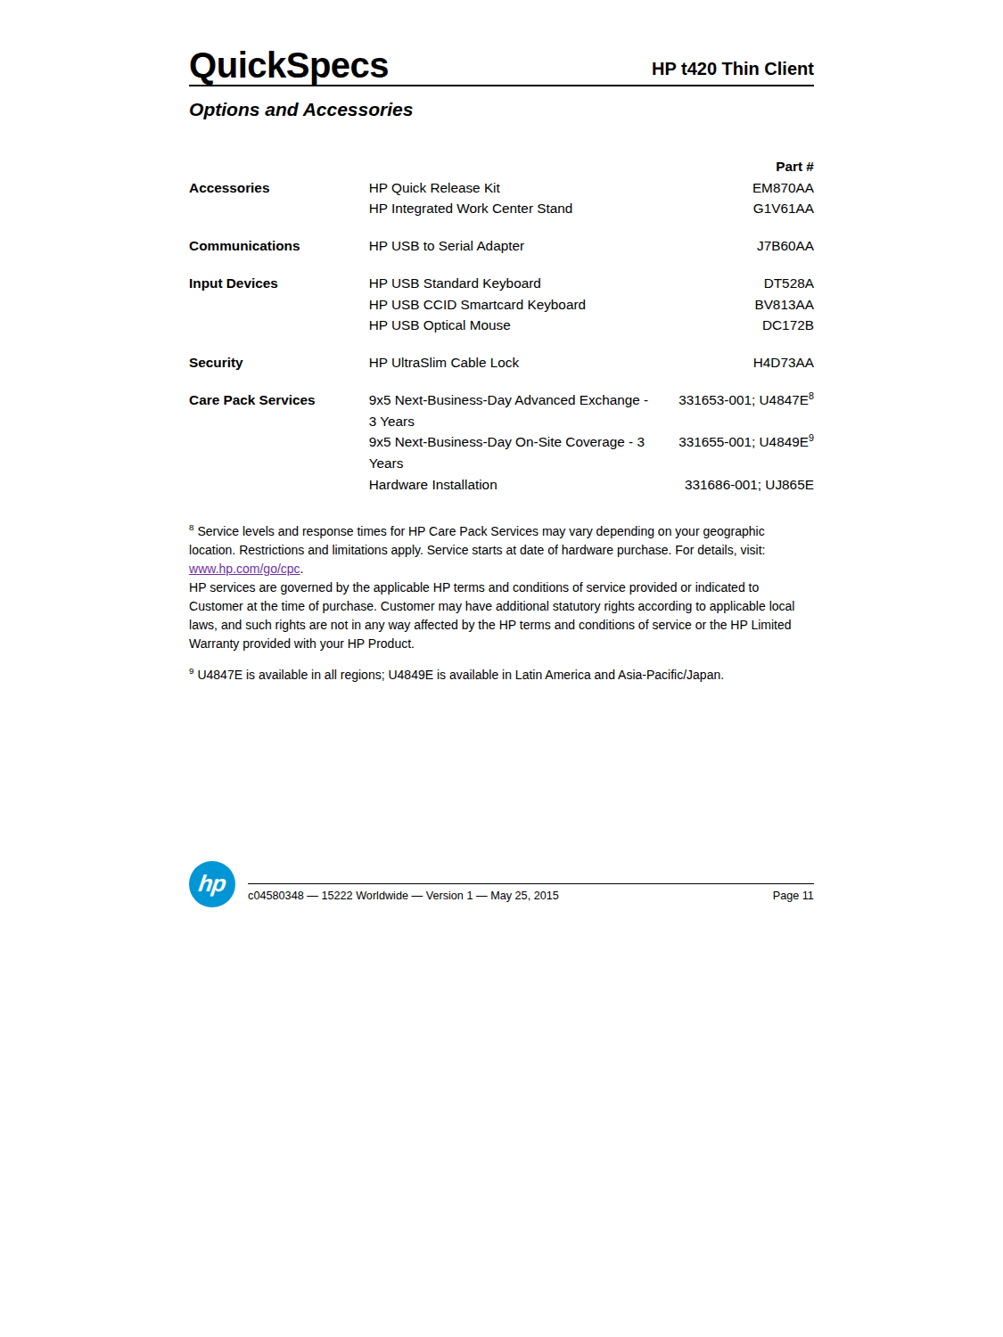QuickSpecs
HP t420 Thin Client
Options and Accessories
| | | Part # |
| Accessories | HP Quick Release Kit | EM870AA |
| | HP Integrated Work Center Stand | G1V61AA |
| Communications | HP USB to Serial Adapter | J7B60AA |
| Input Devices | HP USB Standard Keyboard | DT528A |
| | HP USB CCID Smartcard Keyboard | BV813AA |
| | HP USB Optical Mouse | DC172B |
| Security | HP UltraSlim Cable Lock | H4D73AA |
| Care Pack Services | 9x5 Next-Business-Day Advanced Exchange - 3 Years | 331653-001; U4847E 8 |
| | 9x5 Next-Business-Day On-Site Coverage - 3 Years | 331655-001; U4849E 9 |
| | Hardware Installation | 331686-001; UJ865E |
8 Service levels and response times for HP Care Pack Services may vary depending on your geographic location. Restrictions and limitations apply. Service starts at date of hardware purchase. For details, visit: www.hp.com/go/cpc.
HP services are governed by the applicable HP terms and conditions of service provided or indicated to Customer at the time of purchase. Customer may have additional statutory rights according to applicable local laws, and such rights are not in any way affected by the HP terms and conditions of service or the HP Limited Warranty provided with your HP Product.
9 U4847E is available in all regions; U4849E is available in Latin America and Asia-Pacific/Japan.
hp
c04580348 — 15222 Worldwide — Version 1 — May 25, 2015 Page 11